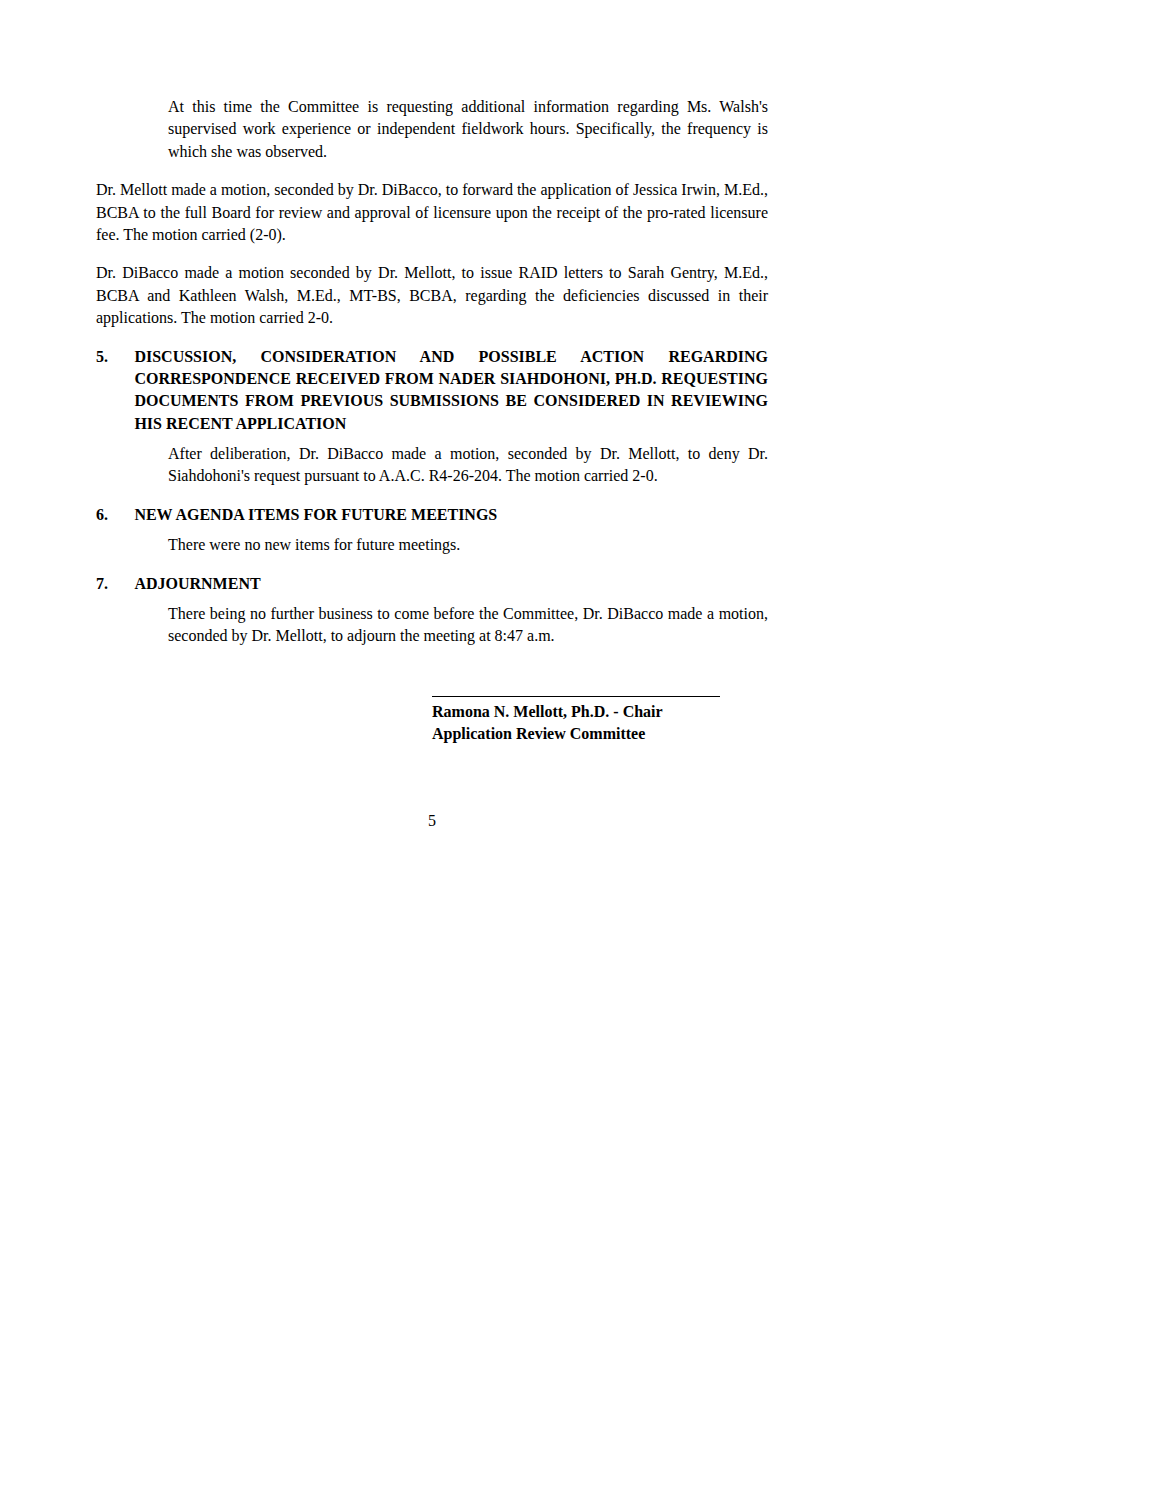At this time the Committee is requesting additional information regarding Ms. Walsh's supervised work experience or independent fieldwork hours. Specifically, the frequency is which she was observed.
Dr. Mellott made a motion, seconded by Dr. DiBacco, to forward the application of Jessica Irwin, M.Ed., BCBA to the full Board for review and approval of licensure upon the receipt of the pro-rated licensure fee. The motion carried (2-0).
Dr. DiBacco made a motion seconded by Dr. Mellott, to issue RAID letters to Sarah Gentry, M.Ed., BCBA and Kathleen Walsh, M.Ed., MT-BS, BCBA, regarding the deficiencies discussed in their applications. The motion carried 2-0.
5.
DISCUSSION, CONSIDERATION AND POSSIBLE ACTION REGARDING CORRESPONDENCE RECEIVED FROM NADER SIAHDOHONI, PH.D. REQUESTING DOCUMENTS FROM PREVIOUS SUBMISSIONS BE CONSIDERED IN REVIEWING HIS RECENT APPLICATION
After deliberation, Dr. DiBacco made a motion, seconded by Dr. Mellott, to deny Dr. Siahdohoni's request pursuant to A.A.C. R4-26-204. The motion carried 2-0.
6.
NEW AGENDA ITEMS FOR FUTURE MEETINGS
There were no new items for future meetings.
7.
ADJOURNMENT
There being no further business to come before the Committee, Dr. DiBacco made a motion, seconded by Dr. Mellott, to adjourn the meeting at 8:47 a.m.
Ramona N. Mellott, Ph.D. - Chair
Application Review Committee
5